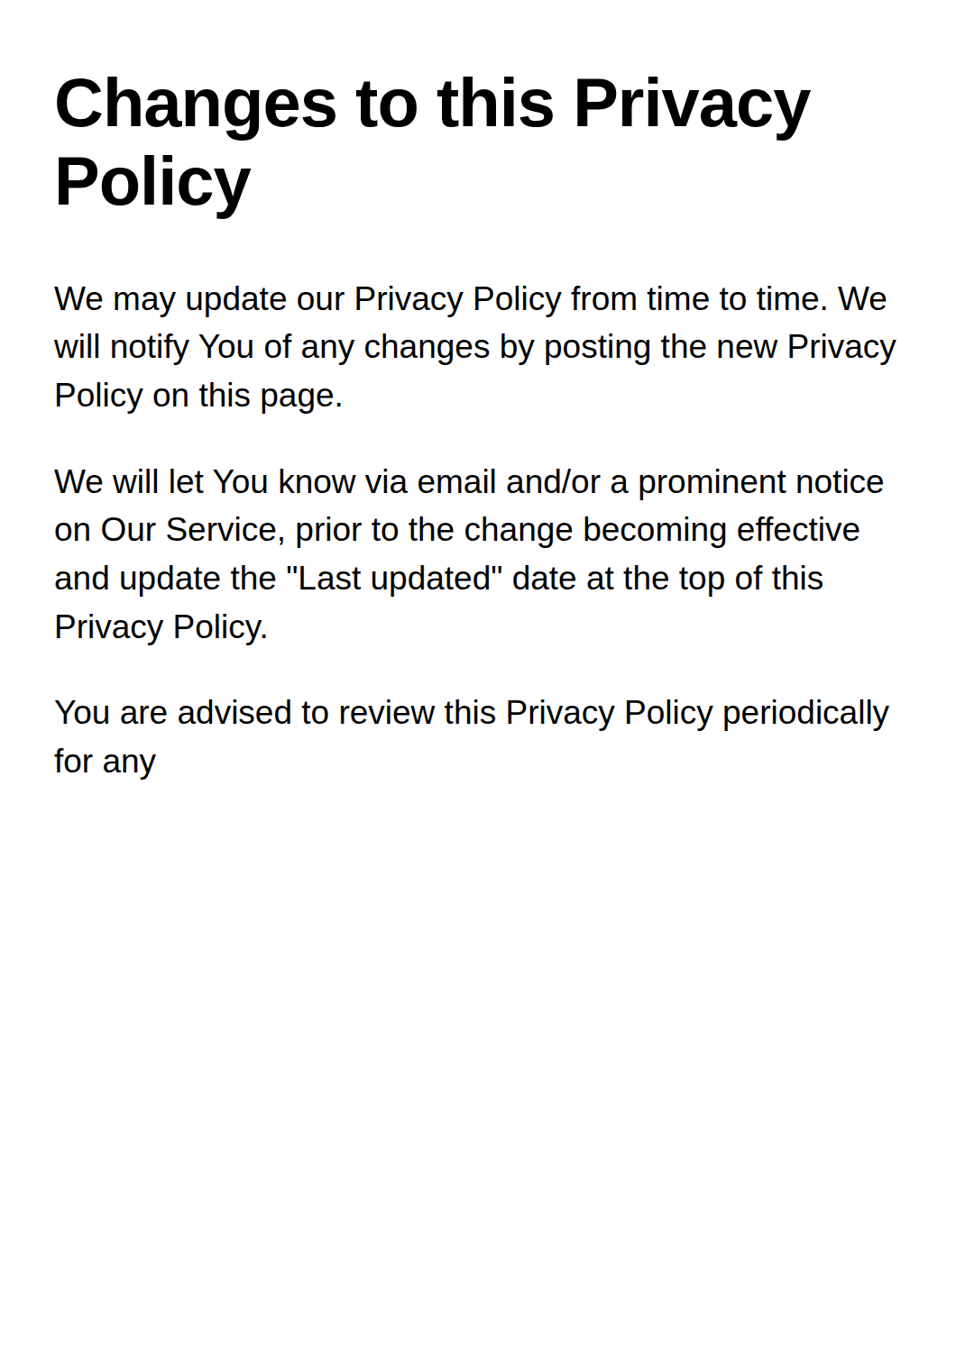Changes to this Privacy Policy
We may update our Privacy Policy from time to time. We will notify You of any changes by posting the new Privacy Policy on this page.
We will let You know via email and/or a prominent notice on Our Service, prior to the change becoming effective and update the "Last updated" date at the top of this Privacy Policy.
You are advised to review this Privacy Policy periodically for any